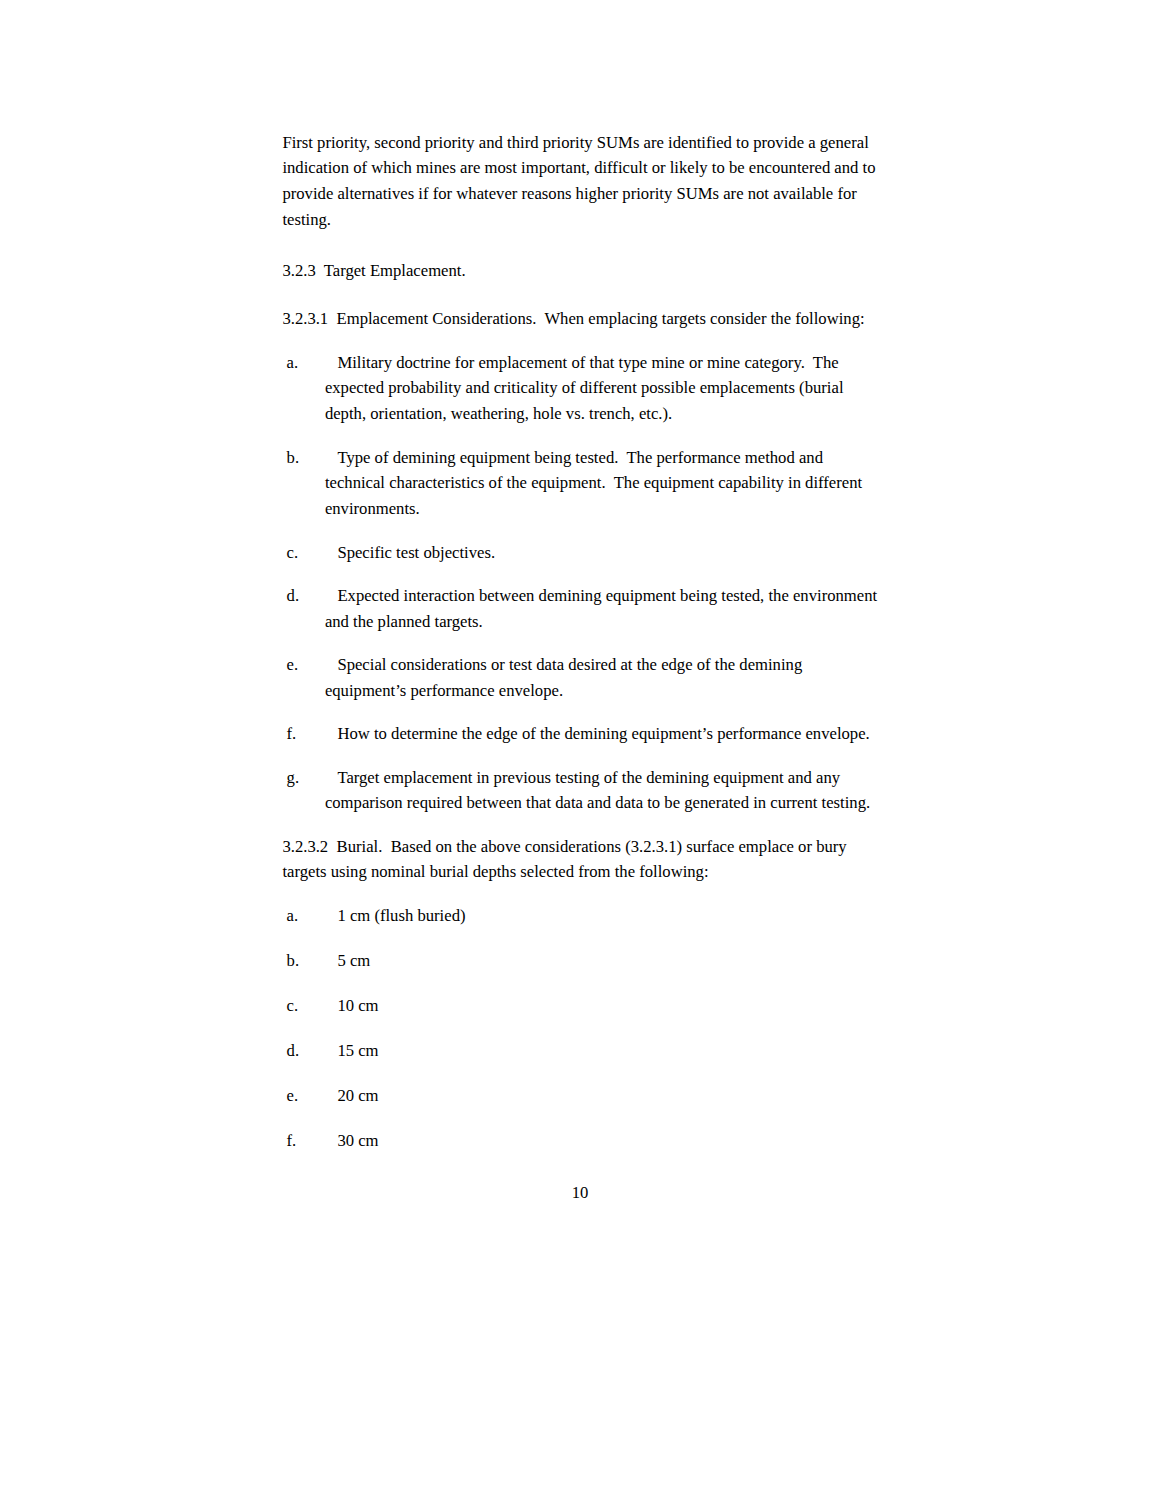First priority, second priority and third priority SUMs are identified to provide a general indication of which mines are most important, difficult or likely to be encountered and to provide alternatives if for whatever reasons higher priority SUMs are not available for testing.
3.2.3 Target Emplacement.
3.2.3.1 Emplacement Considerations. When emplacing targets consider the following:
a. Military doctrine for emplacement of that type mine or mine category. The expected probability and criticality of different possible emplacements (burial depth, orientation, weathering, hole vs. trench, etc.).
b. Type of demining equipment being tested. The performance method and technical characteristics of the equipment. The equipment capability in different environments.
c. Specific test objectives.
d. Expected interaction between demining equipment being tested, the environment and the planned targets.
e. Special considerations or test data desired at the edge of the demining equipment’s performance envelope.
f. How to determine the edge of the demining equipment’s performance envelope.
g. Target emplacement in previous testing of the demining equipment and any comparison required between that data and data to be generated in current testing.
3.2.3.2 Burial. Based on the above considerations (3.2.3.1) surface emplace or bury targets using nominal burial depths selected from the following:
a. 1 cm (flush buried)
b. 5 cm
c. 10 cm
d. 15 cm
e. 20 cm
f. 30 cm
10